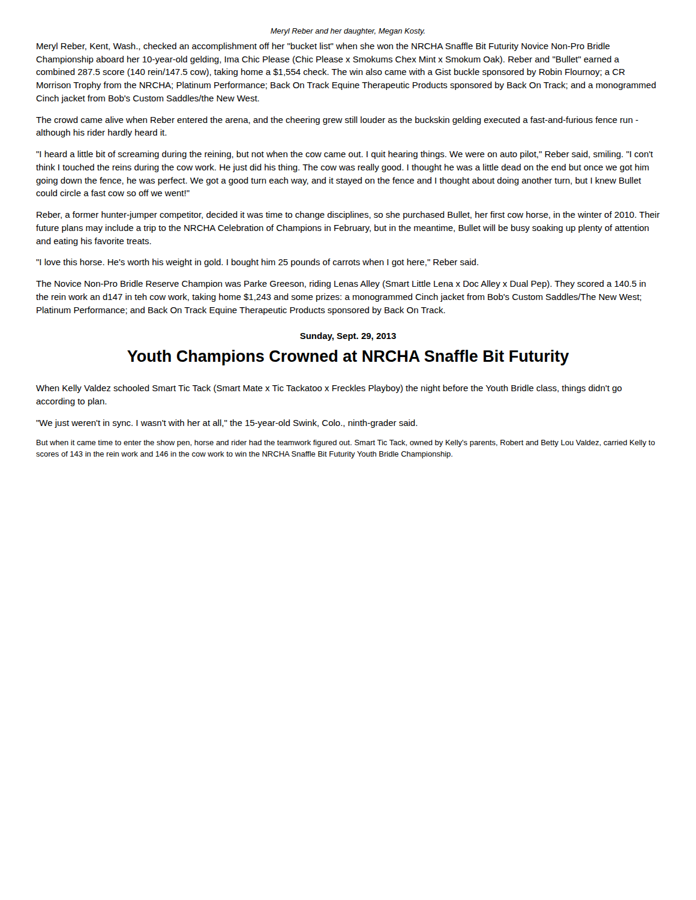Meryl Reber and her daughter, Megan Kosty.
Meryl Reber, Kent, Wash., checked an accomplishment off her "bucket list" when she won the NRCHA Snaffle Bit Futurity Novice Non-Pro Bridle Championship aboard her 10-year-old gelding, Ima Chic Please (Chic Please x Smokums Chex Mint x Smokum Oak). Reber and "Bullet" earned a combined 287.5 score (140 rein/147.5 cow), taking home a $1,554 check. The win also came with a Gist buckle sponsored by Robin Flournoy; a CR Morrison Trophy from the NRCHA; Platinum Performance; Back On Track Equine Therapeutic Products sponsored by Back On Track; and a monogrammed Cinch jacket from Bob's Custom Saddles/the New West.
The crowd came alive when Reber entered the arena, and the cheering grew still louder as the buckskin gelding executed a fast-and-furious fence run - although his rider hardly heard it.
"I heard a little bit of screaming during the reining, but not when the cow came out. I quit hearing things. We were on auto pilot," Reber said, smiling. "I con't think I touched the reins during the cow work. He just did his thing. The cow was really good. I thought he was a little dead on the end but once we got him going down the fence, he was perfect. We got a good turn each way, and it stayed on the fence and I thought about doing another turn, but I knew Bullet could circle a fast cow so off we went!"
Reber, a former hunter-jumper competitor, decided it was time to change disciplines, so she purchased Bullet, her first cow horse, in the winter of 2010. Their future plans may include a trip to the NRCHA Celebration of Champions in February, but in the meantime, Bullet will be busy soaking up plenty of attention and eating his favorite treats.
"I love this horse. He's worth his weight in gold. I bought him 25 pounds of carrots when I got here," Reber said.
The Novice Non-Pro Bridle Reserve Champion was Parke Greeson, riding Lenas Alley (Smart Little Lena x Doc Alley x Dual Pep). They scored a 140.5 in the rein work an d147 in teh cow work, taking home $1,243 and some prizes: a monogrammed Cinch jacket from Bob's Custom Saddles/The New West; Platinum Performance; and Back On Track Equine Therapeutic Products sponsored by Back On Track.
Sunday, Sept. 29, 2013
Youth Champions Crowned at NRCHA Snaffle Bit Futurity
When Kelly Valdez schooled Smart Tic Tack (Smart Mate x Tic Tackatoo x Freckles Playboy) the night before the Youth Bridle class, things didn't go according to plan.
"We just weren't in sync. I wasn't with her at all," the 15-year-old Swink, Colo., ninth-grader said.
But when it came time to enter the show pen, horse and rider had the teamwork figured out. Smart Tic Tack, owned by Kelly's parents, Robert and Betty Lou Valdez, carried Kelly to scores of 143 in the rein work and 146 in the cow work to win the NRCHA Snaffle Bit Futurity Youth Bridle Championship.